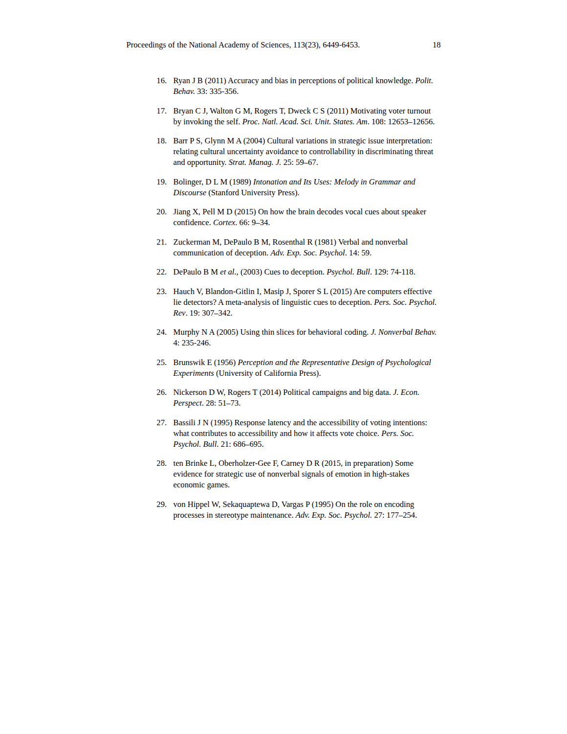Proceedings of the National Academy of Sciences, 113(23), 6449-6453. 18
16. Ryan J B (2011) Accuracy and bias in perceptions of political knowledge. Polit. Behav. 33: 335-356.
17. Bryan C J, Walton G M, Rogers T, Dweck C S (2011) Motivating voter turnout by invoking the self. Proc. Natl. Acad. Sci. Unit. States. Am. 108: 12653–12656.
18. Barr P S, Glynn M A (2004) Cultural variations in strategic issue interpretation: relating cultural uncertainty avoidance to controllability in discriminating threat and opportunity. Strat. Manag. J. 25: 59–67.
19. Bolinger, D L M (1989) Intonation and Its Uses: Melody in Grammar and Discourse (Stanford University Press).
20. Jiang X, Pell M D (2015) On how the brain decodes vocal cues about speaker confidence. Cortex. 66: 9–34.
21. Zuckerman M, DePaulo B M, Rosenthal R (1981) Verbal and nonverbal communication of deception. Adv. Exp. Soc. Psychol. 14: 59.
22. DePaulo B M et al., (2003) Cues to deception. Psychol. Bull. 129: 74-118.
23. Hauch V, Blandon-Gitlin I, Masip J, Sporer S L (2015) Are computers effective lie detectors? A meta-analysis of linguistic cues to deception. Pers. Soc. Psychol. Rev. 19: 307–342.
24. Murphy N A (2005) Using thin slices for behavioral coding. J. Nonverbal Behav. 4: 235-246.
25. Brunswik E (1956) Perception and the Representative Design of Psychological Experiments (University of California Press).
26. Nickerson D W, Rogers T (2014) Political campaigns and big data. J. Econ. Perspect. 28: 51–73.
27. Bassili J N (1995) Response latency and the accessibility of voting intentions: what contributes to accessibility and how it affects vote choice. Pers. Soc. Psychol. Bull. 21: 686–695.
28. ten Brinke L, Oberholzer-Gee F, Carney D R (2015, in preparation) Some evidence for strategic use of nonverbal signals of emotion in high-stakes economic games.
29. von Hippel W, Sekaquaptewa D, Vargas P (1995) On the role on encoding processes in stereotype maintenance. Adv. Exp. Soc. Psychol. 27: 177–254.